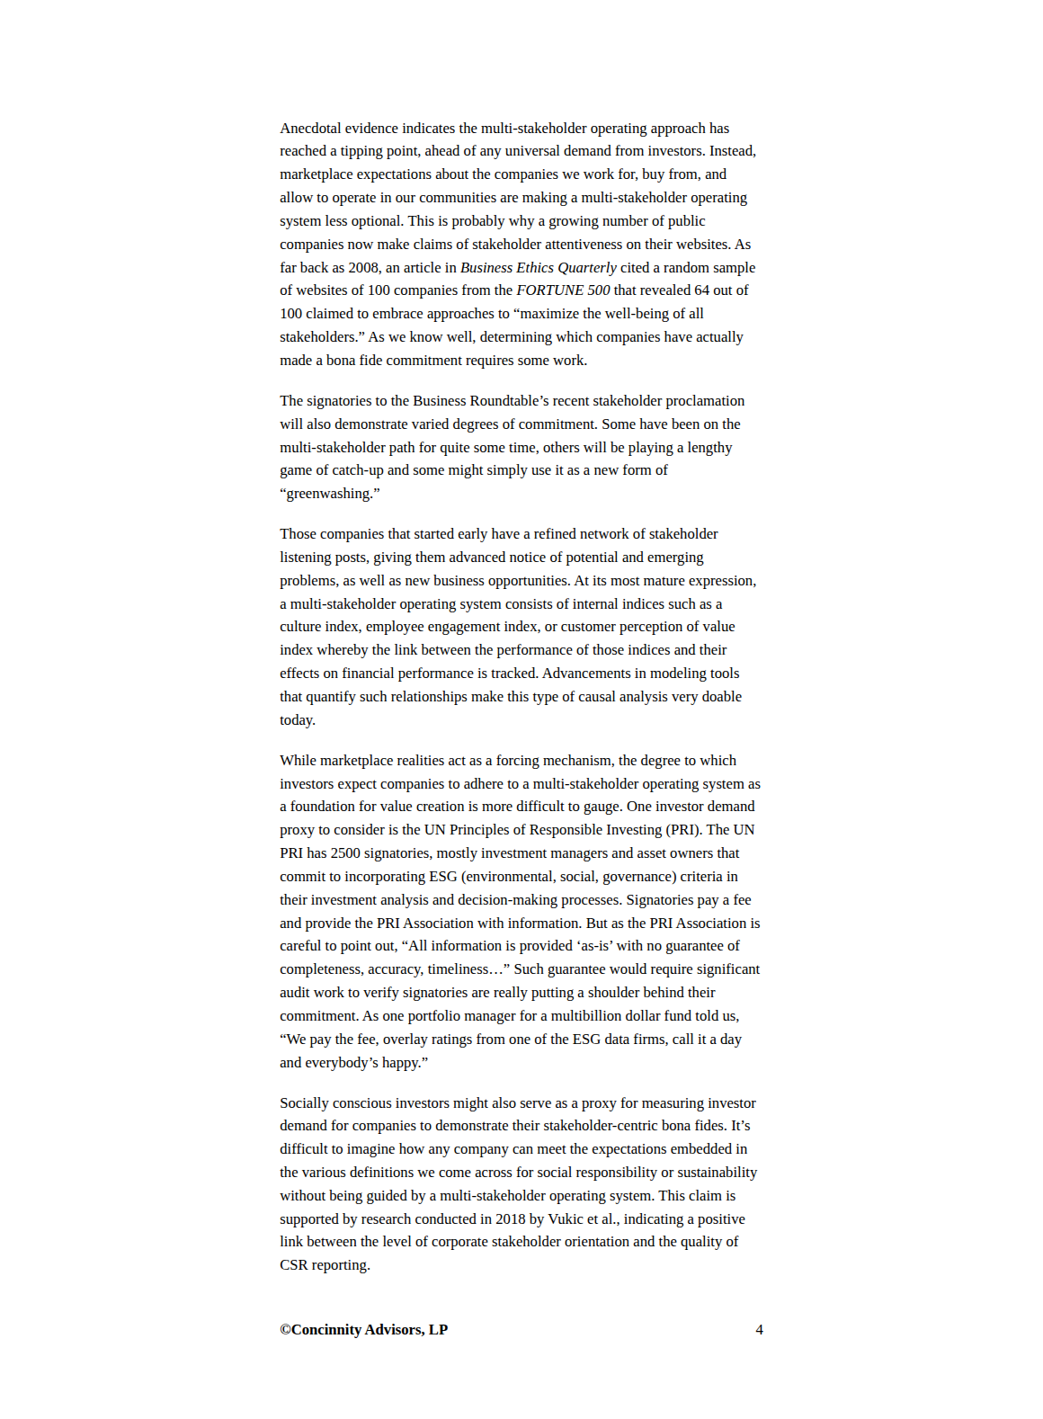Anecdotal evidence indicates the multi-stakeholder operating approach has reached a tipping point, ahead of any universal demand from investors. Instead, marketplace expectations about the companies we work for, buy from, and allow to operate in our communities are making a multi-stakeholder operating system less optional. This is probably why a growing number of public companies now make claims of stakeholder attentiveness on their websites. As far back as 2008, an article in Business Ethics Quarterly cited a random sample of websites of 100 companies from the FORTUNE 500 that revealed 64 out of 100 claimed to embrace approaches to “maximize the well-being of all stakeholders.” As we know well, determining which companies have actually made a bona fide commitment requires some work.
The signatories to the Business Roundtable’s recent stakeholder proclamation will also demonstrate varied degrees of commitment. Some have been on the multi-stakeholder path for quite some time, others will be playing a lengthy game of catch-up and some might simply use it as a new form of “greenwashing.”
Those companies that started early have a refined network of stakeholder listening posts, giving them advanced notice of potential and emerging problems, as well as new business opportunities. At its most mature expression, a multi-stakeholder operating system consists of internal indices such as a culture index, employee engagement index, or customer perception of value index whereby the link between the performance of those indices and their effects on financial performance is tracked. Advancements in modeling tools that quantify such relationships make this type of causal analysis very doable today.
While marketplace realities act as a forcing mechanism, the degree to which investors expect companies to adhere to a multi-stakeholder operating system as a foundation for value creation is more difficult to gauge. One investor demand proxy to consider is the UN Principles of Responsible Investing (PRI). The UN PRI has 2500 signatories, mostly investment managers and asset owners that commit to incorporating ESG (environmental, social, governance) criteria in their investment analysis and decision-making processes. Signatories pay a fee and provide the PRI Association with information. But as the PRI Association is careful to point out, “All information is provided ‘as-is’ with no guarantee of completeness, accuracy, timeliness…” Such guarantee would require significant audit work to verify signatories are really putting a shoulder behind their commitment. As one portfolio manager for a multibillion dollar fund told us, “We pay the fee, overlay ratings from one of the ESG data firms, call it a day and everybody’s happy.”
Socially conscious investors might also serve as a proxy for measuring investor demand for companies to demonstrate their stakeholder-centric bona fides. It’s difficult to imagine how any company can meet the expectations embedded in the various definitions we come across for social responsibility or sustainability without being guided by a multi-stakeholder operating system. This claim is supported by research conducted in 2018 by Vukic et al., indicating a positive link between the level of corporate stakeholder orientation and the quality of CSR reporting.
©Concinnity Advisors, LP 4